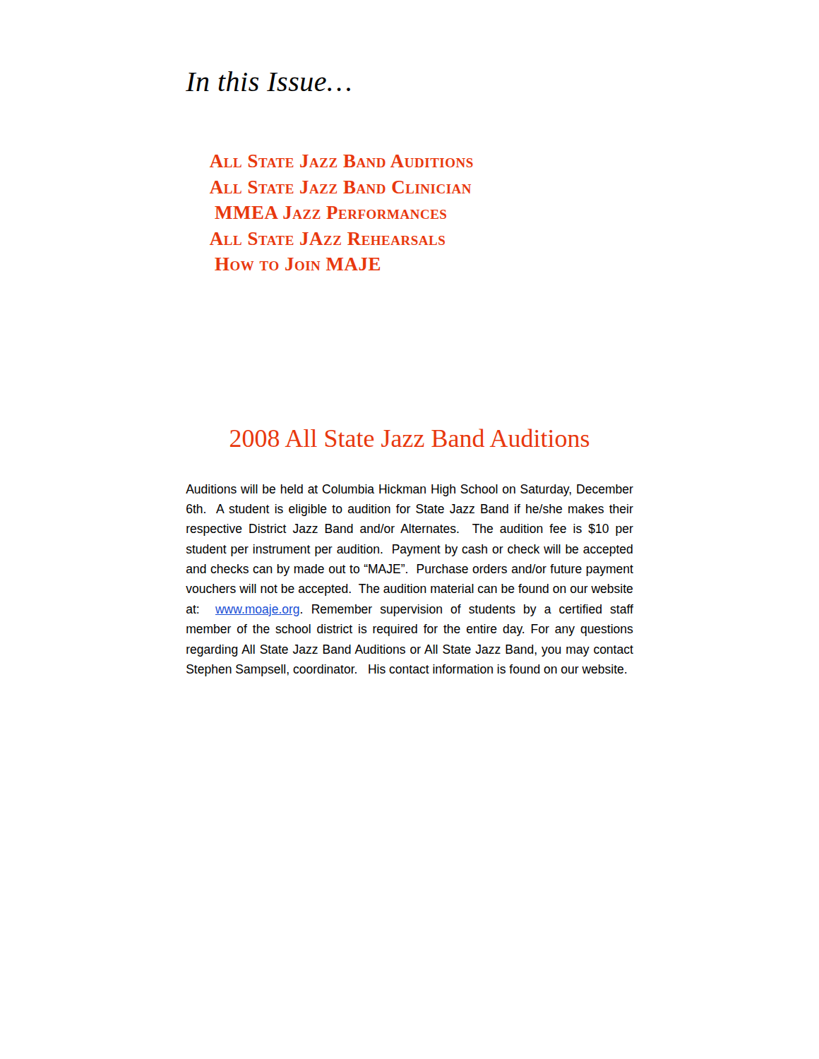In this Issue…
All State Jazz Band Auditions
All State Jazz Band Clinician
MMEA Jazz Performances
All State JAzz Rehearsals
How to Join MAJE
2008 All State Jazz Band Auditions
Auditions will be held at Columbia Hickman High School on Saturday, December 6th. A student is eligible to audition for State Jazz Band if he/she makes their respective District Jazz Band and/or Alternates. The audition fee is $10 per student per instrument per audition. Payment by cash or check will be accepted and checks can by made out to “MAJE”. Purchase orders and/or future payment vouchers will not be accepted. The audition material can be found on our website at: www.moaje.org. Remember supervision of students by a certified staff member of the school district is required for the entire day. For any questions regarding All State Jazz Band Auditions or All State Jazz Band, you may contact Stephen Sampsell, coordinator. His contact information is found on our website.